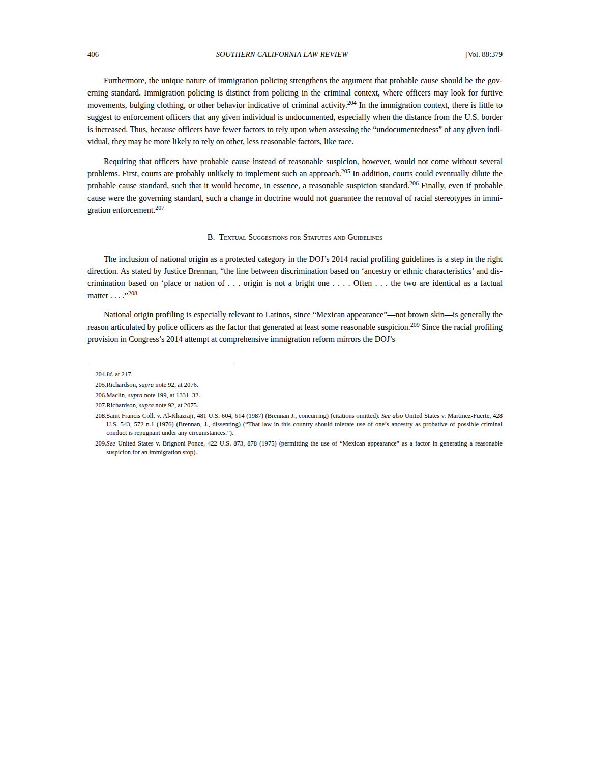406 SOUTHERN CALIFORNIA LAW REVIEW [Vol. 88:379
Furthermore, the unique nature of immigration policing strengthens the argument that probable cause should be the governing standard. Immigration policing is distinct from policing in the criminal context, where officers may look for furtive movements, bulging clothing, or other behavior indicative of criminal activity.204 In the immigration context, there is little to suggest to enforcement officers that any given individual is undocumented, especially when the distance from the U.S. border is increased. Thus, because officers have fewer factors to rely upon when assessing the “undocumentedness” of any given individual, they may be more likely to rely on other, less reasonable factors, like race.
Requiring that officers have probable cause instead of reasonable suspicion, however, would not come without several problems. First, courts are probably unlikely to implement such an approach.205 In addition, courts could eventually dilute the probable cause standard, such that it would become, in essence, a reasonable suspicion standard.206 Finally, even if probable cause were the governing standard, such a change in doctrine would not guarantee the removal of racial stereotypes in immigration enforcement.207
B. Textual Suggestions for Statutes and Guidelines
The inclusion of national origin as a protected category in the DOJ’s 2014 racial profiling guidelines is a step in the right direction. As stated by Justice Brennan, “the line between discrimination based on ‘ancestry or ethnic characteristics’ and discrimination based on ‘place or nation of . . . origin is not a bright one . . . . Often . . . the two are identical as a factual matter . . . .”208
National origin profiling is especially relevant to Latinos, since “Mexican appearance”—not brown skin—is generally the reason articulated by police officers as the factor that generated at least some reasonable suspicion.209 Since the racial profiling provision in Congress’s 2014 attempt at comprehensive immigration reform mirrors the DOJ’s
204. Id. at 217.
205. Richardson, supra note 92, at 2076.
206. Maclin, supra note 199, at 1331–32.
207. Richardson, supra note 92, at 2075.
208. Saint Francis Coll. v. Al-Khazraji, 481 U.S. 604, 614 (1987) (Brennan J., concurring) (citations omitted). See also United States v. Martinez-Fuerte, 428 U.S. 543, 572 n.1 (1976) (Brennan, J., dissenting) (“That law in this country should tolerate use of one’s ancestry as probative of possible criminal conduct is repugnant under any circumstances.”).
209. See United States v. Brignoni-Ponce, 422 U.S. 873, 878 (1975) (permitting the use of “Mexican appearance” as a factor in generating a reasonable suspicion for an immigration stop).